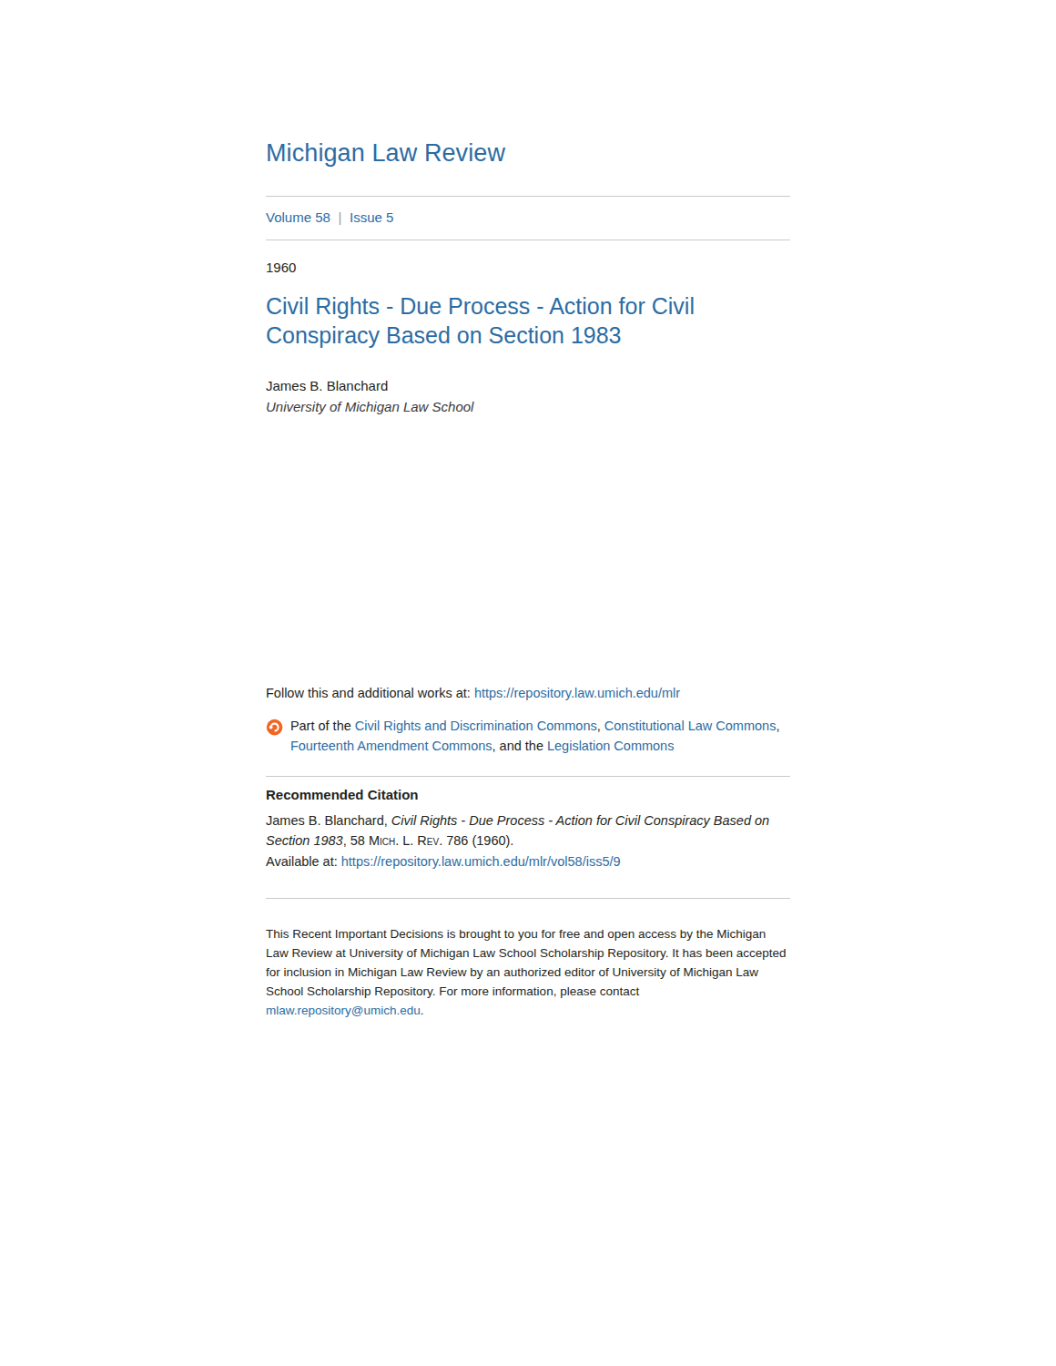Michigan Law Review
Volume 58|Issue 5
1960
Civil Rights - Due Process - Action for Civil Conspiracy Based on Section 1983
James B. Blanchard
University of Michigan Law School
Follow this and additional works at: https://repository.law.umich.edu/mlr
Part of the Civil Rights and Discrimination Commons, Constitutional Law Commons, Fourteenth Amendment Commons, and the Legislation Commons
Recommended Citation
James B. Blanchard, Civil Rights - Due Process - Action for Civil Conspiracy Based on Section 1983, 58 Mich. L. Rev. 786 (1960).
Available at: https://repository.law.umich.edu/mlr/vol58/iss5/9
This Recent Important Decisions is brought to you for free and open access by the Michigan Law Review at University of Michigan Law School Scholarship Repository. It has been accepted for inclusion in Michigan Law Review by an authorized editor of University of Michigan Law School Scholarship Repository. For more information, please contact mlaw.repository@umich.edu.